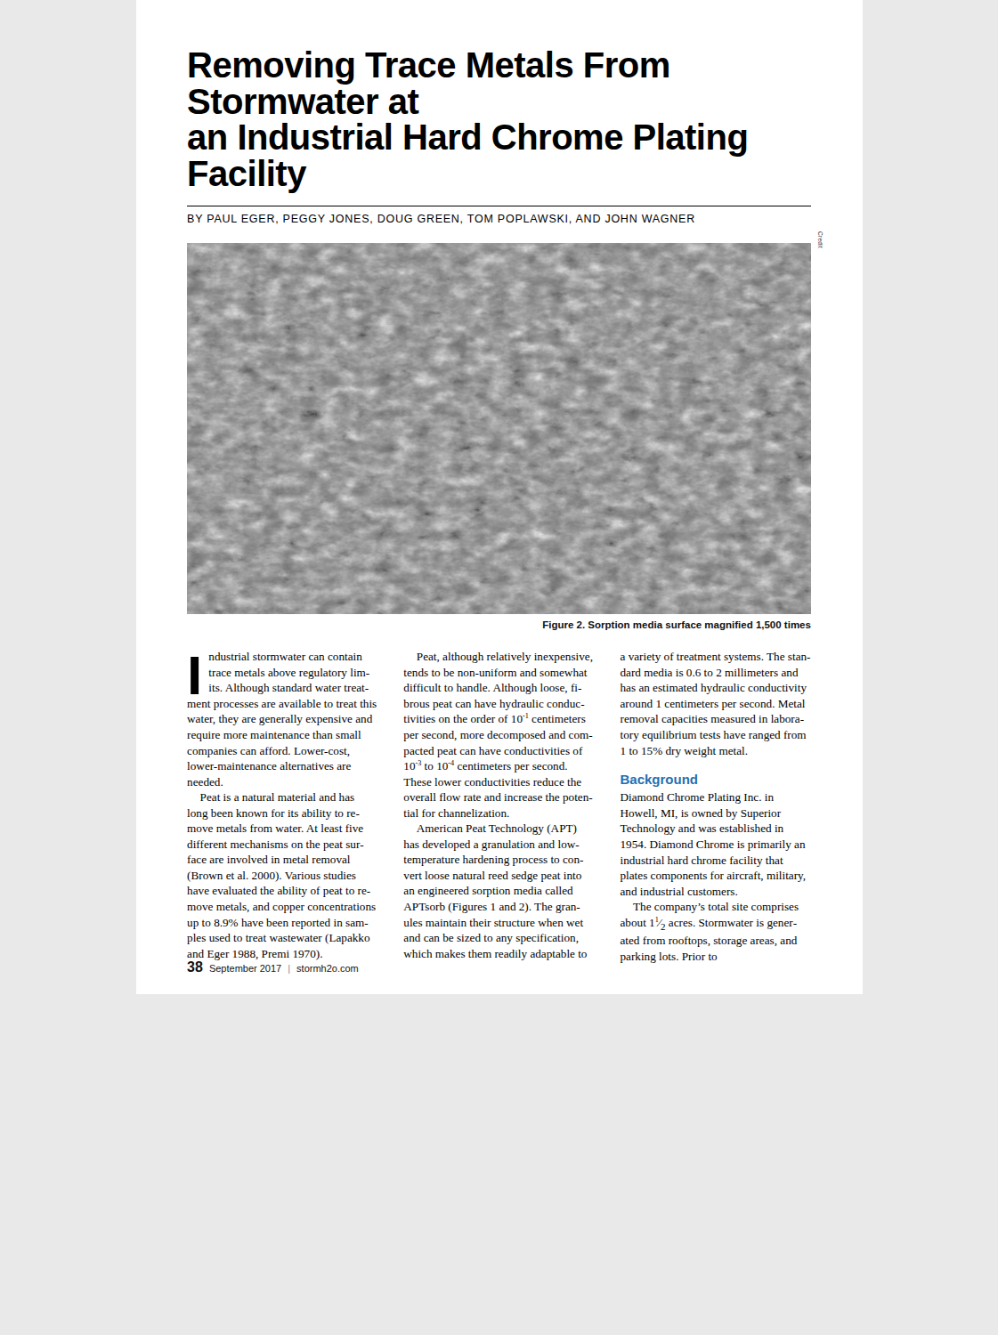Removing Trace Metals From Stormwater at
an Industrial Hard Chrome Plating Facility
By Paul Eger, Peggy Jones, Doug Green, Tom Poplawski, and John Wagner
Credit
Figure 2. Sorption media surface magnified 1,500 times
Industrial stormwater can contain trace metals above regulatory limits. Although standard water treatment processes are available to treat this water, they are generally expensive and require more maintenance than small companies can afford. Lower-cost, lower-maintenance alternatives are needed.
Peat is a natural material and has long been known for its ability to remove metals from water. At least five different mechanisms on the peat surface are involved in metal removal (Brown et al. 2000). Various studies have evaluated the ability of peat to remove metals, and copper concentrations up to 8.9% have been reported in samples used to treat wastewater (Lapakko and Eger 1988, Premi 1970).
Peat, although relatively inexpensive, tends to be non-uniform and somewhat difficult to handle. Although loose, fibrous peat can have hydraulic conductivities on the order of 10-1 centimeters per second, more decomposed and compacted peat can have conductivities of 10-3 to 10-4 centimeters per second. These lower conductivities reduce the overall flow rate and increase the potential for channelization.
American Peat Technology (APT) has developed a granulation and low-temperature hardening process to convert loose natural reed sedge peat into an engineered sorption media called APTsorb (Figures 1 and 2). The granules maintain their structure when wet and can be sized to any specification, which makes them readily adaptable to a variety of treatment systems. The standard media is 0.6 to 2 millimeters and has an estimated hydraulic conductivity around 1 centimeters per second. Metal removal capacities measured in laboratory equilibrium tests have ranged from 1 to 15% dry weight metal.
Background
Diamond Chrome Plating Inc. in Howell, MI, is owned by Superior Technology and was established in 1954. Diamond Chrome is primarily an industrial hard chrome facility that plates components for aircraft, military, and industrial customers.
The company’s total site comprises about 11⁄2 acres. Stormwater is generated from rooftops, storage areas, and parking lots. Prior to
38 September 2017 | stormh2o.com